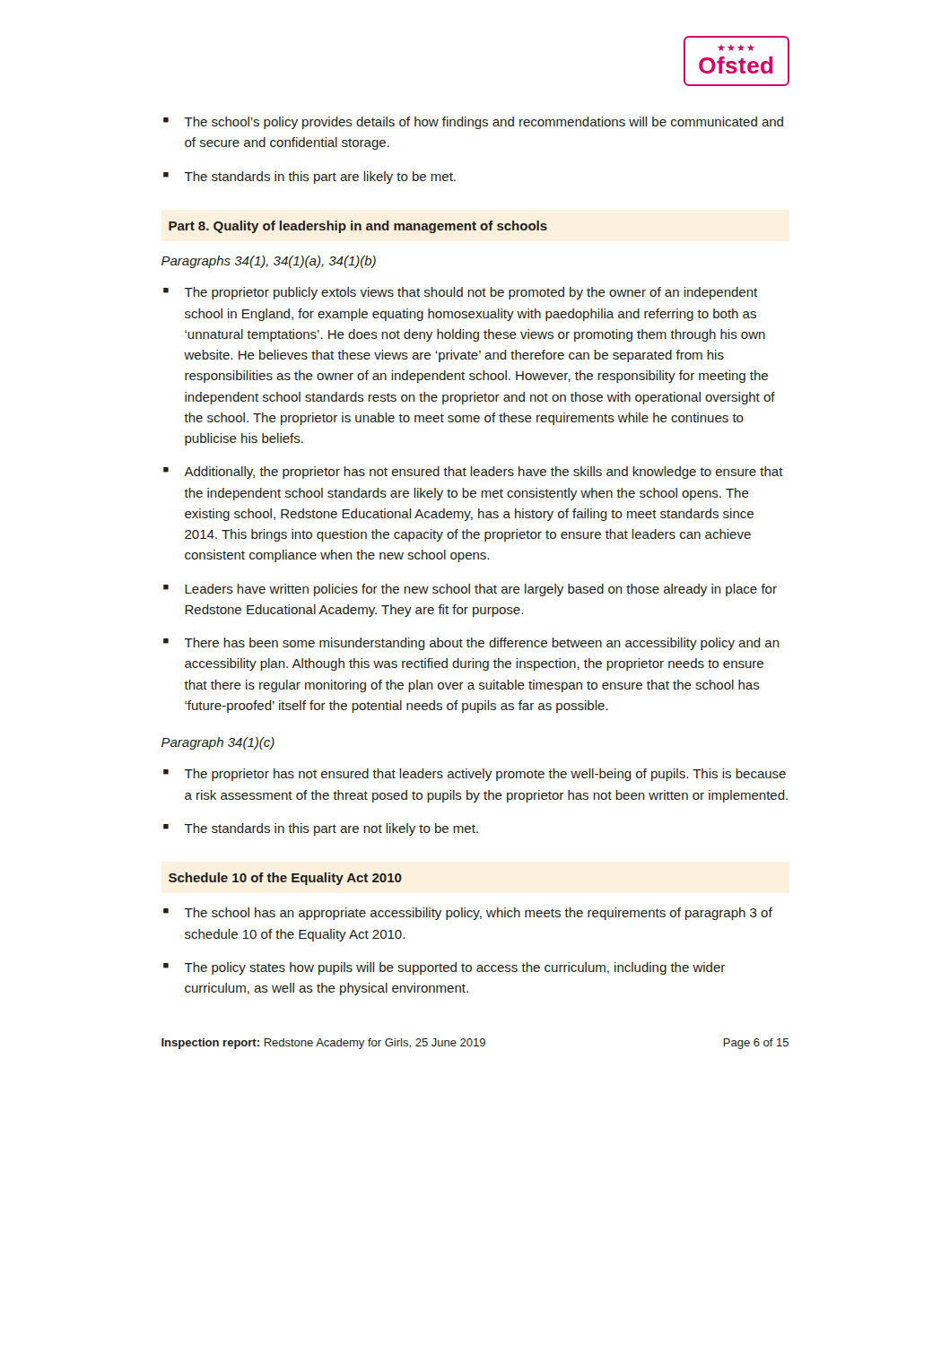★★★★ Ofsted
The school’s policy provides details of how findings and recommendations will be communicated and of secure and confidential storage.
The standards in this part are likely to be met.
Part 8. Quality of leadership in and management of schools
Paragraphs 34(1), 34(1)(a), 34(1)(b)
The proprietor publicly extols views that should not be promoted by the owner of an independent school in England, for example equating homosexuality with paedophilia and referring to both as ‘unnatural temptations’. He does not deny holding these views or promoting them through his own website. He believes that these views are ‘private’ and therefore can be separated from his responsibilities as the owner of an independent school. However, the responsibility for meeting the independent school standards rests on the proprietor and not on those with operational oversight of the school. The proprietor is unable to meet some of these requirements while he continues to publicise his beliefs.
Additionally, the proprietor has not ensured that leaders have the skills and knowledge to ensure that the independent school standards are likely to be met consistently when the school opens. The existing school, Redstone Educational Academy, has a history of failing to meet standards since 2014. This brings into question the capacity of the proprietor to ensure that leaders can achieve consistent compliance when the new school opens.
Leaders have written policies for the new school that are largely based on those already in place for Redstone Educational Academy. They are fit for purpose.
There has been some misunderstanding about the difference between an accessibility policy and an accessibility plan. Although this was rectified during the inspection, the proprietor needs to ensure that there is regular monitoring of the plan over a suitable timespan to ensure that the school has ‘future-proofed’ itself for the potential needs of pupils as far as possible.
Paragraph 34(1)(c)
The proprietor has not ensured that leaders actively promote the well-being of pupils. This is because a risk assessment of the threat posed to pupils by the proprietor has not been written or implemented.
The standards in this part are not likely to be met.
Schedule 10 of the Equality Act 2010
The school has an appropriate accessibility policy, which meets the requirements of paragraph 3 of schedule 10 of the Equality Act 2010.
The policy states how pupils will be supported to access the curriculum, including the wider curriculum, as well as the physical environment.
Inspection report: Redstone Academy for Girls, 25 June 2019
Page 6 of 15